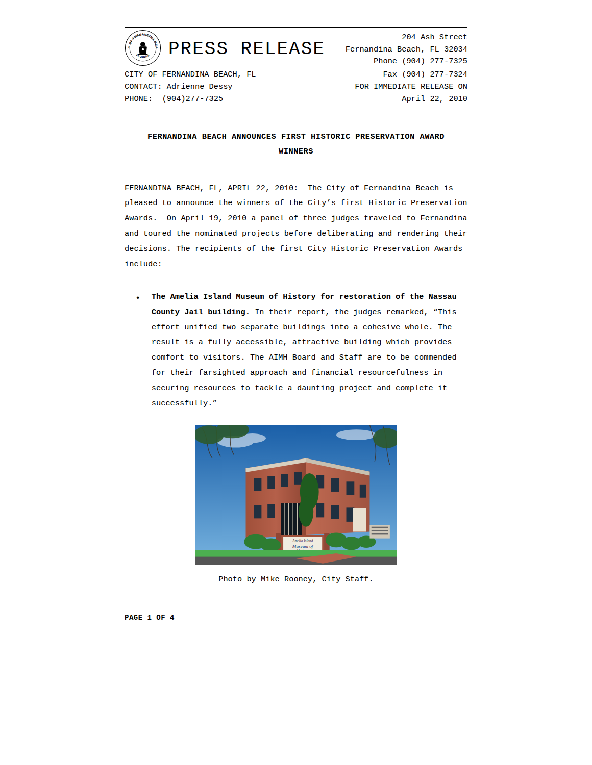CITY OF FERNANDINA BEACH FLORIDA 1824
PRESS RELEASE
204 Ash Street
Fernandina Beach, FL 32034
Phone (904) 277-7325
CITY OF FERNANDINA BEACH, FL
CONTACT: Adrienne Dessy
PHONE: (904)277-7325
Fax (904) 277-7324
FOR IMMEDIATE RELEASE ON
April 22, 2010
FERNANDINA BEACH ANNOUNCES FIRST HISTORIC PRESERVATION AWARD WINNERS
FERNANDINA BEACH, FL, APRIL 22, 2010: The City of Fernandina Beach is pleased to announce the winners of the City’s first Historic Preservation Awards. On April 19, 2010 a panel of three judges traveled to Fernandina and toured the nominated projects before deliberating and rendering their decisions. The recipients of the first City Historic Preservation Awards include:
The Amelia Island Museum of History for restoration of the Nassau County Jail building. In their report, the judges remarked, “This effort unified two separate buildings into a cohesive whole. The result is a fully accessible, attractive building which provides comfort to visitors. The AIMH Board and Staff are to be commended for their farsighted approach and financial resourcefulness in securing resources to tackle a daunting project and complete it successfully.”
Photo by Mike Rooney, City Staff.
PAGE 1 OF 4